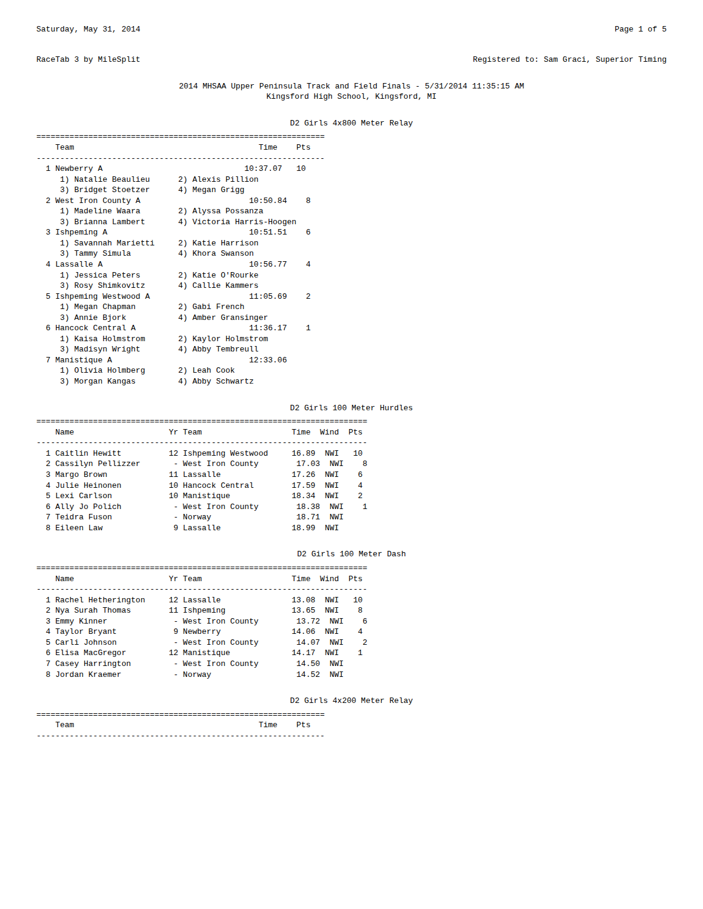Saturday, May 31, 2014 Page 1 of 5
RaceTab 3 by MileSplit Registered to: Sam Graci, Superior Timing
2014 MHSAA Upper Peninsula Track and Field Finals - 5/31/2014 11:35:15 AM
Kingsford High School, Kingsford, MI
D2 Girls 4x800 Meter Relay
=============================================================
    Team                                       Time    Pts
-------------------------------------------------------------
  1 Newberry A                              10:37.07   10
     1) Natalie Beaulieu      2) Alexis Pillion
     3) Bridget Stoetzer      4) Megan Grigg
  2 West Iron County A                       10:50.84    8
     1) Madeline Waara        2) Alyssa Possanza
     3) Brianna Lambert       4) Victoria Harris-Hoogen
  3 Ishpeming A                              10:51.51    6
     1) Savannah Marietti     2) Katie Harrison
     3) Tammy Simula          4) Khora Swanson
  4 Lassalle A                               10:56.77    4
     1) Jessica Peters        2) Katie O'Rourke
     3) Rosy Shimkovitz       4) Callie Kammers
  5 Ishpeming Westwood A                     11:05.69    2
     1) Megan Chapman         2) Gabi French
     3) Annie Bjork           4) Amber Gransinger
  6 Hancock Central A                        11:36.17    1
     1) Kaisa Holmstrom       2) Kaylor Holmstrom
     3) Madisyn Wright        4) Abby Tembreull
  7 Manistique A                             12:33.06
     1) Olivia Holmberg       2) Leah Cook
     3) Morgan Kangas         4) Abby Schwartz
D2 Girls 100 Meter Hurdles
======================================================================
    Name                    Yr Team                   Time  Wind  Pts
----------------------------------------------------------------------
  1 Caitlin Hewitt          12 Ishpeming Westwood     16.89  NWI   10
  2 Cassilyn Pellizzer       - West Iron County        17.03  NWI    8
  3 Margo Brown             11 Lassalle               17.26  NWI    6
  4 Julie Heinonen          10 Hancock Central        17.59  NWI    4
  5 Lexi Carlson            10 Manistique             18.34  NWI    2
  6 Ally Jo Polich           - West Iron County        18.38  NWI    1
  7 Teidra Fuson             - Norway                  18.71  NWI
  8 Eileen Law               9 Lassalle               18.99  NWI
D2 Girls 100 Meter Dash
======================================================================
    Name                    Yr Team                   Time  Wind  Pts
----------------------------------------------------------------------
  1 Rachel Hetherington     12 Lassalle               13.08  NWI   10
  2 Nya Surah Thomas        11 Ishpeming              13.65  NWI    8
  3 Emmy Kinner              - West Iron County        13.72  NWI    6
  4 Taylor Bryant            9 Newberry               14.06  NWI    4
  5 Carli Johnson            - West Iron County        14.07  NWI    2
  6 Elisa MacGregor         12 Manistique             14.17  NWI    1
  7 Casey Harrington         - West Iron County        14.50  NWI
  8 Jordan Kraemer           - Norway                  14.52  NWI
D2 Girls 4x200 Meter Relay
=============================================================
    Team                                       Time    Pts
-------------------------------------------------------------